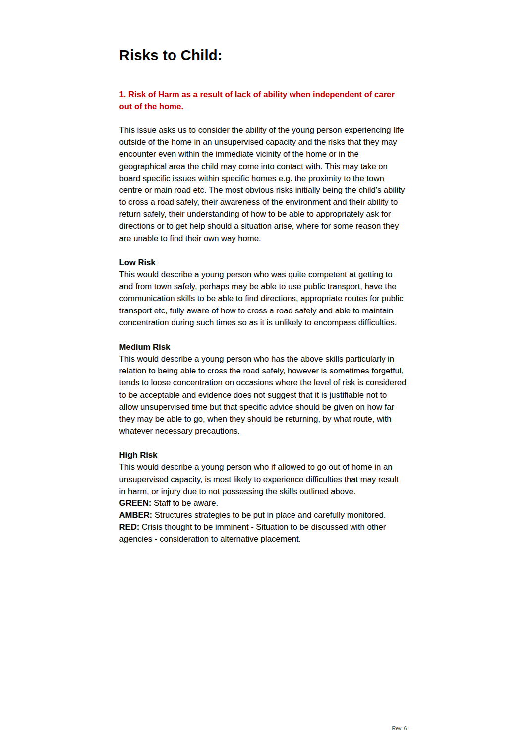Risks to Child:
1. Risk of Harm as a result of lack of ability when independent of carer out of the home.
This issue asks us to consider the ability of the young person experiencing life outside of the home in an unsupervised capacity and the risks that they may encounter even within the immediate vicinity of the home or in the geographical area the child may come into contact with. This may take on board specific issues within specific homes e.g. the proximity to the town centre or main road etc. The most obvious risks initially being the child's ability to cross a road safely, their awareness of the environment and their ability to return safely, their understanding of how to be able to appropriately ask for directions or to get help should a situation arise, where for some reason they are unable to find their own way home.
Low Risk
This would describe a young person who was quite competent at getting to and from town safely, perhaps may be able to use public transport, have the communication skills to be able to find directions, appropriate routes for public transport etc, fully aware of how to cross a road safely and able to maintain concentration during such times so as it is unlikely to encompass difficulties.
Medium Risk
This would describe a young person who has the above skills particularly in relation to being able to cross the road safely, however is sometimes forgetful, tends to loose concentration on occasions where the level of risk is considered to be acceptable and evidence does not suggest that it is justifiable not to allow unsupervised time but that specific advice should be given on how far they may be able to go, when they should be returning, by what route, with whatever necessary precautions.
High Risk
This would describe a young person who if allowed to go out of home in an unsupervised capacity, is most likely to experience difficulties that may result in harm, or injury due to not possessing the skills outlined above.
GREEN: Staff to be aware.
AMBER: Structures strategies to be put in place and carefully monitored.
RED: Crisis thought to be imminent - Situation to be discussed with other agencies - consideration to alternative placement.
Rev. 6